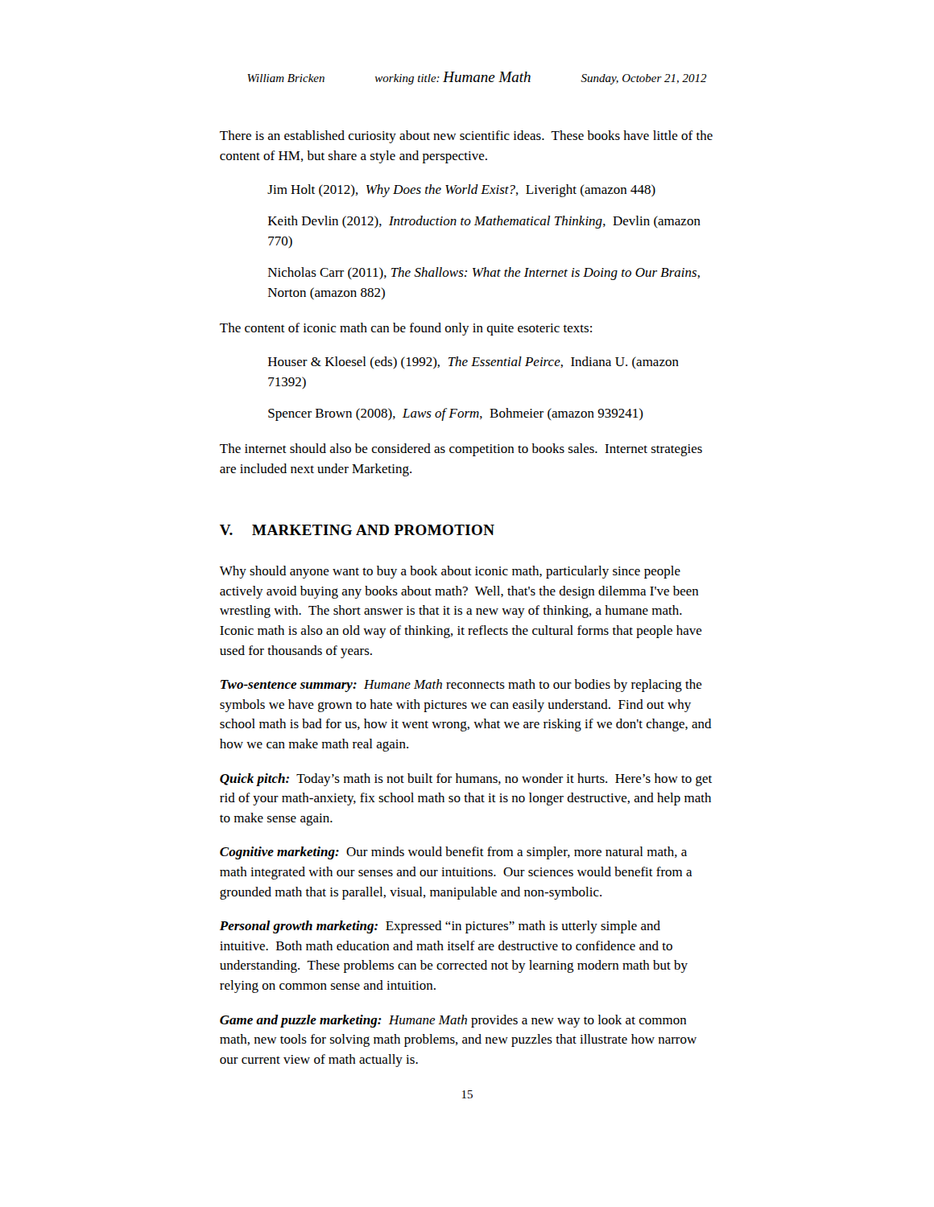William Bricken
working title: Humane Math
Sunday, October 21, 2012
There is an established curiosity about new scientific ideas. These books have little of the content of HM, but share a style and perspective.
Jim Holt (2012), Why Does the World Exist?, Liveright (amazon 448)
Keith Devlin (2012), Introduction to Mathematical Thinking, Devlin (amazon 770)
Nicholas Carr (2011), The Shallows: What the Internet is Doing to Our Brains, Norton (amazon 882)
The content of iconic math can be found only in quite esoteric texts:
Houser & Kloesel (eds) (1992), The Essential Peirce, Indiana U. (amazon 71392)
Spencer Brown (2008), Laws of Form, Bohmeier (amazon 939241)
The internet should also be considered as competition to books sales. Internet strategies are included next under Marketing.
V. MARKETING AND PROMOTION
Why should anyone want to buy a book about iconic math, particularly since people actively avoid buying any books about math? Well, that's the design dilemma I've been wrestling with. The short answer is that it is a new way of thinking, a humane math. Iconic math is also an old way of thinking, it reflects the cultural forms that people have used for thousands of years.
Two-sentence summary: Humane Math reconnects math to our bodies by replacing the symbols we have grown to hate with pictures we can easily understand. Find out why school math is bad for us, how it went wrong, what we are risking if we don't change, and how we can make math real again.
Quick pitch: Today’s math is not built for humans, no wonder it hurts. Here’s how to get rid of your math-anxiety, fix school math so that it is no longer destructive, and help math to make sense again.
Cognitive marketing: Our minds would benefit from a simpler, more natural math, a math integrated with our senses and our intuitions. Our sciences would benefit from a grounded math that is parallel, visual, manipulable and non-symbolic.
Personal growth marketing: Expressed “in pictures” math is utterly simple and intuitive. Both math education and math itself are destructive to confidence and to understanding. These problems can be corrected not by learning modern math but by relying on common sense and intuition.
Game and puzzle marketing: Humane Math provides a new way to look at common math, new tools for solving math problems, and new puzzles that illustrate how narrow our current view of math actually is.
15